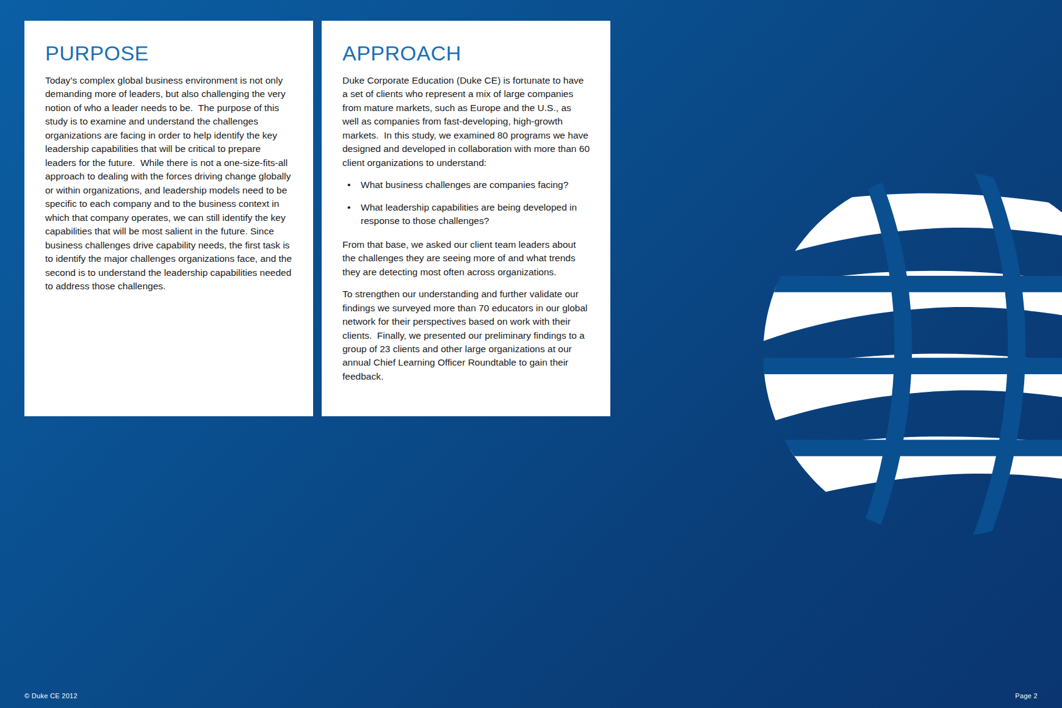PURPOSE
Today’s complex global business environment is not only demanding more of leaders, but also challenging the very notion of who a leader needs to be. The purpose of this study is to examine and understand the challenges organizations are facing in order to help identify the key leadership capabilities that will be critical to prepare leaders for the future. While there is not a one-size-fits-all approach to dealing with the forces driving change globally or within organizations, and leadership models need to be specific to each company and to the business context in which that company operates, we can still identify the key capabilities that will be most salient in the future. Since business challenges drive capability needs, the first task is to identify the major challenges organizations face, and the second is to understand the leadership capabilities needed to address those challenges.
APPROACH
Duke Corporate Education (Duke CE) is fortunate to have a set of clients who represent a mix of large companies from mature markets, such as Europe and the U.S., as well as companies from fast-developing, high-growth markets. In this study, we examined 80 programs we have designed and developed in collaboration with more than 60 client organizations to understand:
What business challenges are companies facing?
What leadership capabilities are being developed in response to those challenges?
From that base, we asked our client team leaders about the challenges they are seeing more of and what trends they are detecting most often across organizations.
To strengthen our understanding and further validate our findings we surveyed more than 70 educators in our global network for their perspectives based on work with their clients. Finally, we presented our preliminary findings to a group of 23 clients and other large organizations at our annual Chief Learning Officer Roundtable to gain their feedback.
© Duke CE 2012
Page 2